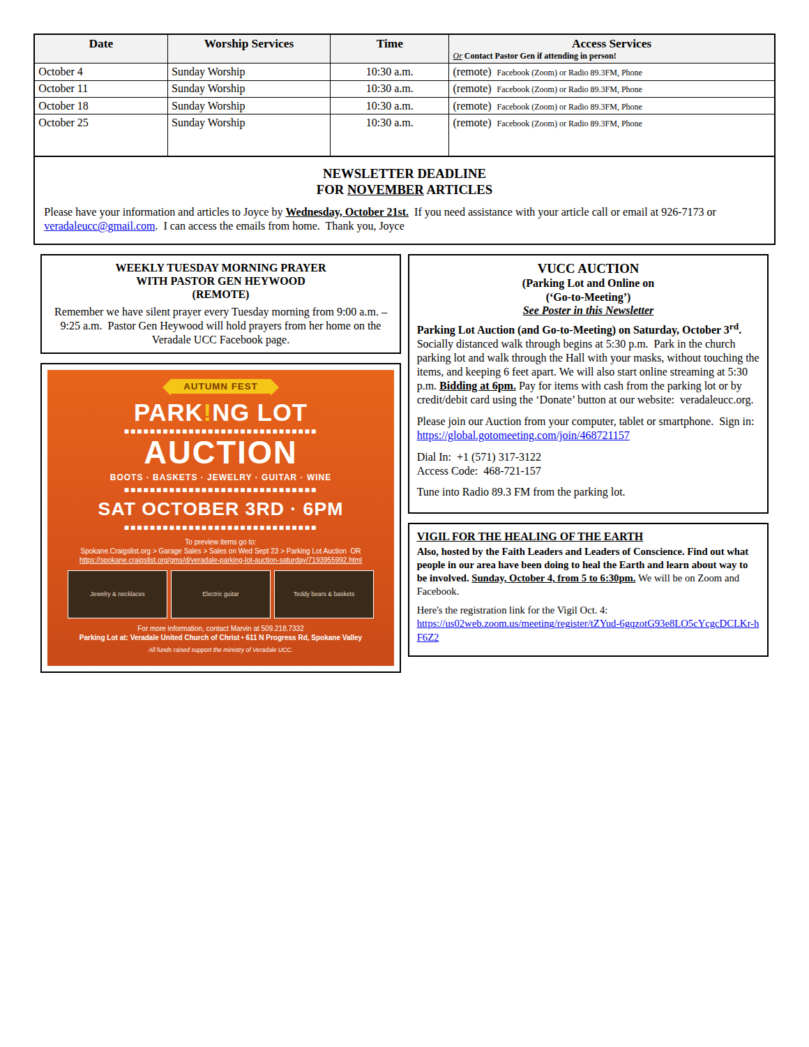| Date | Worship Services | Time | Access Services Or Contact Pastor Gen if attending in person! |
| --- | --- | --- | --- |
| October 4 | Sunday Worship | 10:30 a.m. | (remote) Facebook (Zoom) or Radio 89.3FM, Phone |
| October 11 | Sunday Worship | 10:30 a.m. | (remote) Facebook (Zoom) or Radio 89.3FM, Phone |
| October 18 | Sunday Worship | 10:30 a.m. | (remote) Facebook (Zoom) or Radio 89.3FM, Phone |
| October 25 | Sunday Worship | 10:30 a.m. | (remote) Facebook (Zoom) or Radio 89.3FM, Phone |
NEWSLETTER DEADLINE
FOR NOVEMBER ARTICLES
Please have your information and articles to Joyce by Wednesday, October 21st. If you need assistance with your article call or email at 926-7173 or veradaleucc@gmail.com. I can access the emails from home. Thank you, Joyce
| WEEKLY TUESDAY MORNING PRAYER WITH PASTOR GEN HEYWOOD (REMOTE) Remember we have silent prayer every Tuesday morning from 9:00 a.m. – 9:25 a.m. Pastor Gen Heywood will hold prayers from her home on the Veradale UCC Facebook page. AUTUMN FEST PARK ! NG LOT ■■■■■■■■■■■■■■■■■■■■■■■■■■■■■■ AUCTION BOOTS · BASKETS · JEWELRY · GUITAR · WINE ■■■■■■■■■■■■■■■■■■■■■■■■■■■■■■ SAT OCTOBER 3RD · 6PM ■■■■■■■■■■■■■■■■■■■■■■■■■■■■■■ To preview items go to: Spokane.Craigslist.org > Garage Sales > Sales on Wed Sept 23 > Parking Lot Auction OR https://spokane.craigslist.org/gms/d/veradale-parking-lot-auction-saturday/7193955992.html Jewelry & necklaces Electric guitar Teddy bears & baskets For more information, contact Marvin at 509.218.7332 Parking Lot at: Veradale United Church of Christ • 611 N Progress Rd, Spokane Valley All funds raised support the ministry of Veradale UCC. | VUCC AUCTION (Parking Lot and Online on (‘Go-to-Meeting’) See Poster in this Newsletter Parking Lot Auction (and Go-to-Meeting) on Saturday, October 3 rd . Socially distanced walk through begins at 5:30 p.m. Park in the church parking lot and walk through the Hall with your masks, without touching the items, and keeping 6 feet apart. We will also start online streaming at 5:30 p.m. Bidding at 6pm. Pay for items with cash from the parking lot or by credit/debit card using the ‘Donate’ button at our website: veradaleucc.org. Please join our Auction from your computer, tablet or smartphone. Sign in: https://global.gotomeeting.com/join/468721157 Dial In: +1 (571) 317-3122 Access Code: 468-721-157 Tune into Radio 89.3 FM from the parking lot. VIGIL FOR THE HEALING OF THE EARTH Also, hosted by the Faith Leaders and Leaders of Conscience. Find out what people in our area have been doing to heal the Earth and learn about way to be involved. Sunday, October 4, from 5 to 6:30pm. We will be on Zoom and Facebook. Here's the registration link for the Vigil Oct. 4: https://us02web.zoom.us/meeting/register/tZYud-6gqzotG93e8LO5cYcgcDCLKr-hF6Z2 |